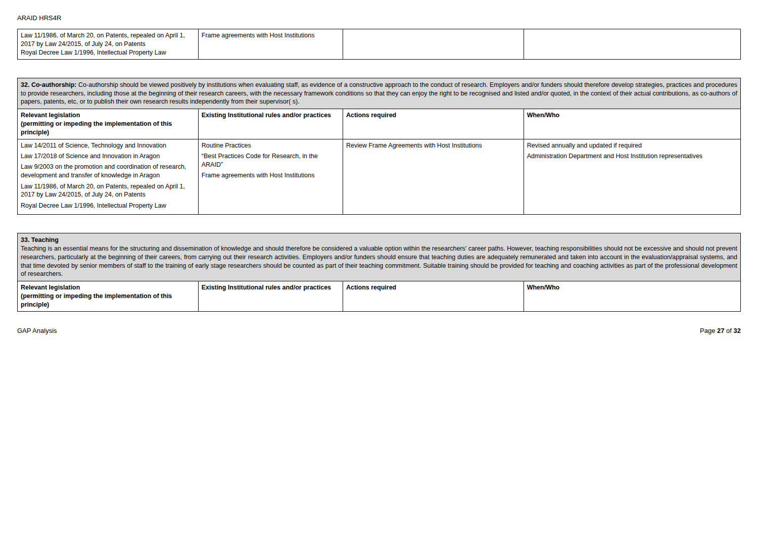ARAID HRS4R
| Law 11/1986, of March 20, on Patents, repealed on April 1, 2017 by Law 24/2015, of July 24, on Patents Royal Decree Law 1/1996, Intellectual Property Law | Frame agreements with Host Institutions | | |
| 32. Co-authorship: Co-authorship should be viewed positively by institutions when evaluating staff, as evidence of a constructive approach to the conduct of research. Employers and/or funders should therefore develop strategies, practices and procedures to provide researchers, including those at the beginning of their research careers, with the necessary framework conditions so that they can enjoy the right to be recognised and listed and/or quoted, in the context of their actual contributions, as co-authors of papers, patents, etc, or to publish their own research results independently from their supervisor( s). |
| Relevant legislation (permitting or impeding the implementation of this principle) | Existing Institutional rules and/or practices | Actions required | When/Who |
| Law 14/2011 of Science, Technology and Innovation Law 17/2018 of Science and Innovation in Aragon Law 9/2003 on the promotion and coordination of research, development and transfer of knowledge in Aragon Law 11/1986, of March 20, on Patents, repealed on April 1, 2017 by Law 24/2015, of July 24, on Patents Royal Decree Law 1/1996, Intellectual Property Law | Routine Practices “Best Practices Code for Research, in the ARAID” Frame agreements with Host Institutions | Review Frame Agreements with Host Institutions | Revised annually and updated if required Administration Department and Host Institution representatives |
| 33. Teaching Teaching is an essential means for the structuring and dissemination of knowledge and should therefore be considered a valuable option within the researchers’ career paths. However, teaching responsibilities should not be excessive and should not prevent researchers, particularly at the beginning of their careers, from carrying out their research activities. Employers and/or funders should ensure that teaching duties are adequately remunerated and taken into account in the evaluation/appraisal systems, and that time devoted by senior members of staff to the training of early stage researchers should be counted as part of their teaching commitment. Suitable training should be provided for teaching and coaching activities as part of the professional development of researchers. |
| Relevant legislation (permitting or impeding the implementation of this principle) | Existing Institutional rules and/or practices | Actions required | When/Who |
GAP Analysis Page 27 of 32